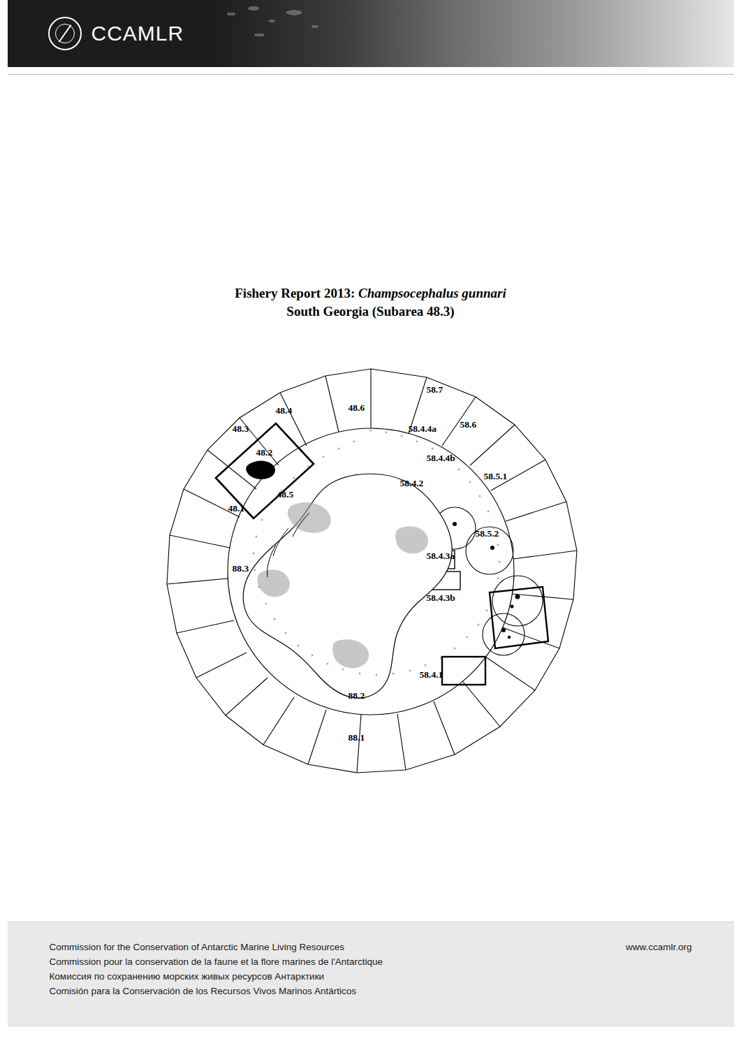CCAMLR
Fishery Report 2013: Champsocephalus gunnari
South Georgia (Subarea 48.3)
48.3 48.4 48.2 48.1 48.5 48.6 88.3 88.2 88.1 58.4.2 58.4.3a 58.4.3b 58.4.4a 58.4.4b 58.4.1 58.7 58.6 58.5.1 58.5.2
www.ccamlr.org
Commission for the Conservation of Antarctic Marine Living Resources
Commission pour la conservation de la faune et la flore marines de l'Antarctique
Комиссия по сохранению морских живых ресурсов Антарктики
Comisión para la Conservación de los Recursos Vivos Marinos Antárticos